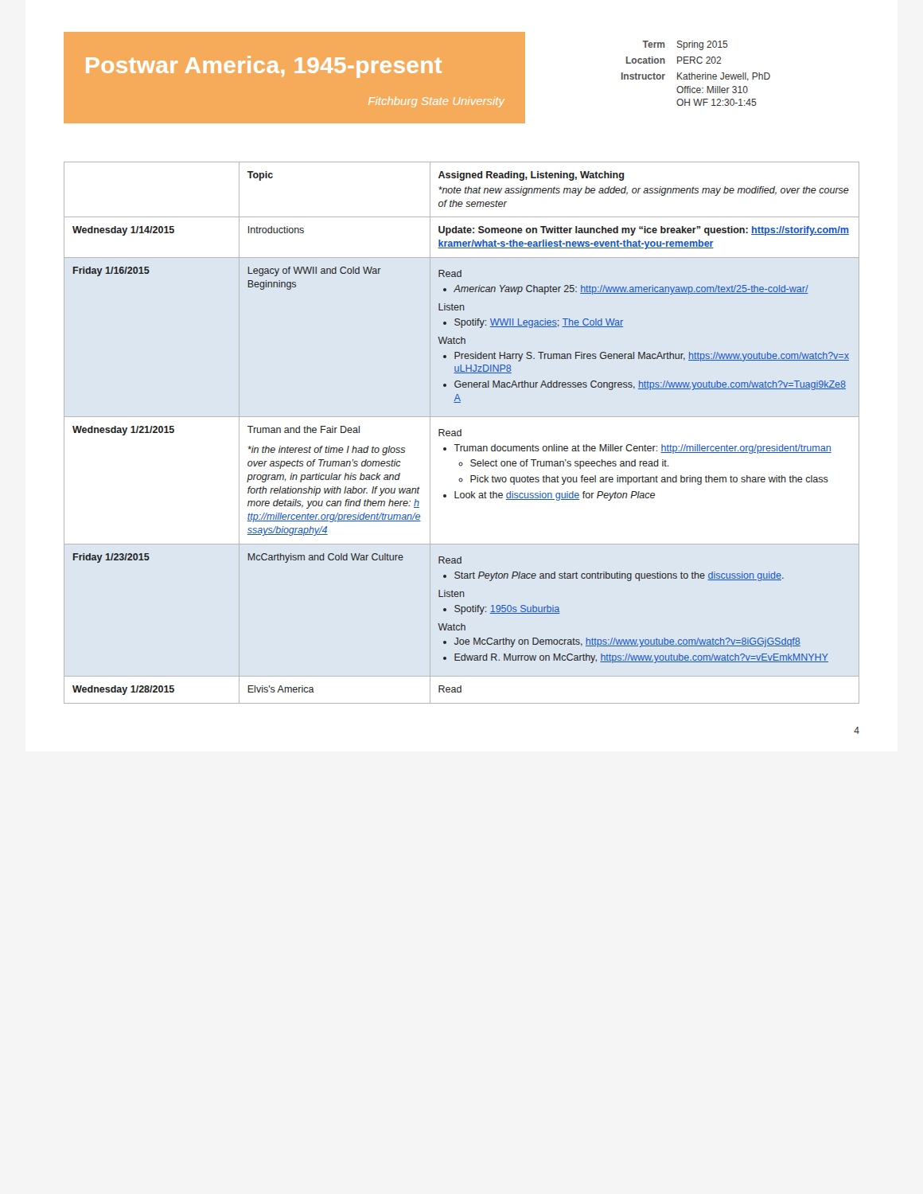Postwar America, 1945-present
Fitchburg State University
| Term | Spring 2015 |
| Location | PERC 202 |
| Instructor | Katherine Jewell, PhD Office: Miller 310 OH WF 12:30-1:45 |
| | Topic | Assigned Reading, Listening, Watching *note that new assignments may be added, or assignments may be modified, over the course of the semester |
| Wednesday 1/14/2015 | Introductions | Update: Someone on Twitter launched my “ice breaker” question: https://storify.com/mkramer/what-s-the-earliest-news-event-that-you-remember |
| Friday 1/16/2015 | Legacy of WWII and Cold War Beginnings | Read American Yawp Chapter 25: http://www.americanyawp.com/text/25-the-cold-war/ Listen Spotify: WWII Legacies ; The Cold War Watch President Harry S. Truman Fires General MacArthur, https://www.youtube.com/watch?v=xuLHJzDINP8 General MacArthur Addresses Congress, https://www.youtube.com/watch?v=Tuagi9kZe8A |
| Wednesday 1/21/2015 | Truman and the Fair Deal *in the interest of time I had to gloss over aspects of Truman’s domestic program, in particular his back and forth relationship with labor. If you want more details, you can find them here: http://millercenter.org/president/truman/essays/biography/4 | Read Truman documents online at the Miller Center: http://millercenter.org/president/truman Select one of Truman’s speeches and read it. Pick two quotes that you feel are important and bring them to share with the class Look at the discussion guide for Peyton Place |
| Friday 1/23/2015 | McCarthyism and Cold War Culture | Read Start Peyton Place and start contributing questions to the discussion guide . Listen Spotify: 1950s Suburbia Watch Joe McCarthy on Democrats, https://www.youtube.com/watch?v=8iGGjGSdqf8 Edward R. Murrow on McCarthy, https://www.youtube.com/watch?v=vEvEmkMNYHY |
| Wednesday 1/28/2015 | Elvis's America | Read |
4